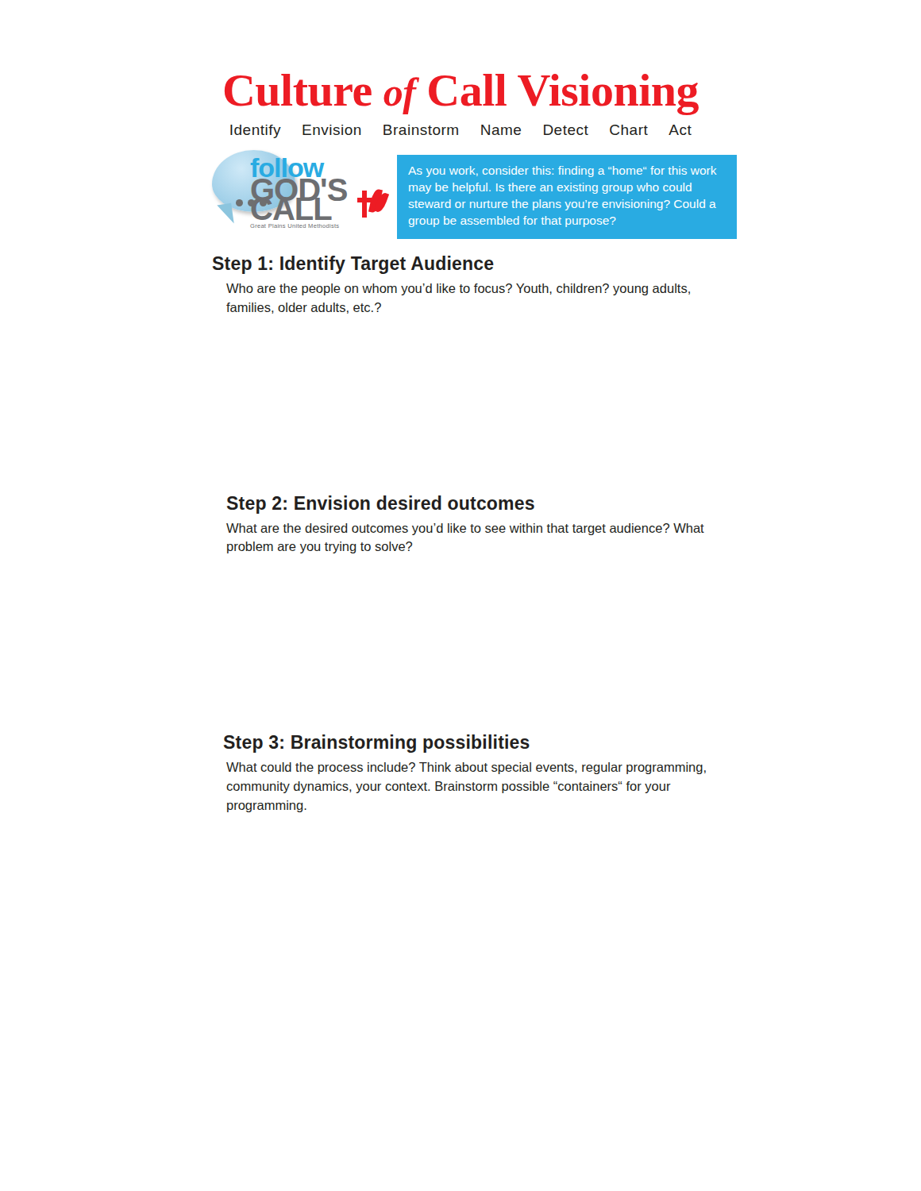Culture of Call Visioning
Identify Envision Brainstorm Name Detect Chart Act
follow GOD'S CALL Great Plains United Methodists
As you work, consider this: finding a “home“ for this work may be helpful. Is there an existing group who could steward or nurture the plans you’re envisioning? Could a group be assembled for that purpose?
Step 1: Identify Target Audience
Who are the people on whom you’d like to focus? Youth, children? young adults, families, older adults, etc.?
Step 2: Envision desired outcomes
What are the desired outcomes you’d like to see within that target audience? What problem are you trying to solve?
Step 3: Brainstorming possibilities
What could the process include? Think about special events, regular programming, community dynamics, your context. Brainstorm possible “containers“ for your programming.